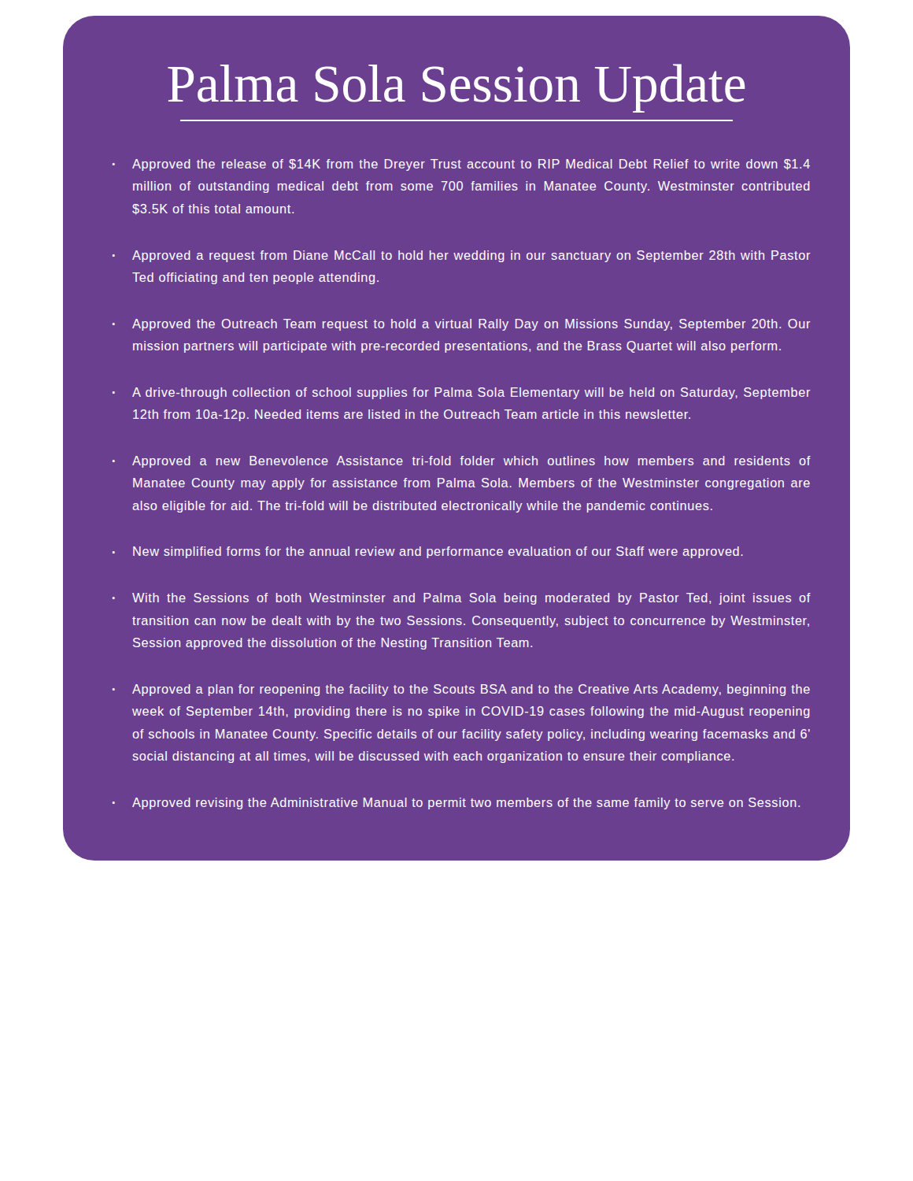Palma Sola Session Update
Approved the release of $14K from the Dreyer Trust account to RIP Medical Debt Relief to write down $1.4 million of outstanding medical debt from some 700 families in Manatee County. Westminster contributed $3.5K of this total amount.
Approved a request from Diane McCall to hold her wedding in our sanctuary on September 28th with Pastor Ted officiating and ten people attending.
Approved the Outreach Team request to hold a virtual Rally Day on Missions Sunday, September 20th. Our mission partners will participate with pre-recorded presentations, and the Brass Quartet will also perform.
A drive-through collection of school supplies for Palma Sola Elementary will be held on Saturday, September 12th from 10a-12p. Needed items are listed in the Outreach Team article in this newsletter.
Approved a new Benevolence Assistance tri-fold folder which outlines how members and residents of Manatee County may apply for assistance from Palma Sola. Members of the Westminster congregation are also eligible for aid. The tri-fold will be distributed electronically while the pandemic continues.
New simplified forms for the annual review and performance evaluation of our Staff were approved.
With the Sessions of both Westminster and Palma Sola being moderated by Pastor Ted, joint issues of transition can now be dealt with by the two Sessions. Consequently, subject to concurrence by Westminster, Session approved the dissolution of the Nesting Transition Team.
Approved a plan for reopening the facility to the Scouts BSA and to the Creative Arts Academy, beginning the week of September 14th, providing there is no spike in COVID-19 cases following the mid-August reopening of schools in Manatee County. Specific details of our facility safety policy, including wearing facemasks and 6' social distancing at all times, will be discussed with each organization to ensure their compliance.
Approved revising the Administrative Manual to permit two members of the same family to serve on Session.